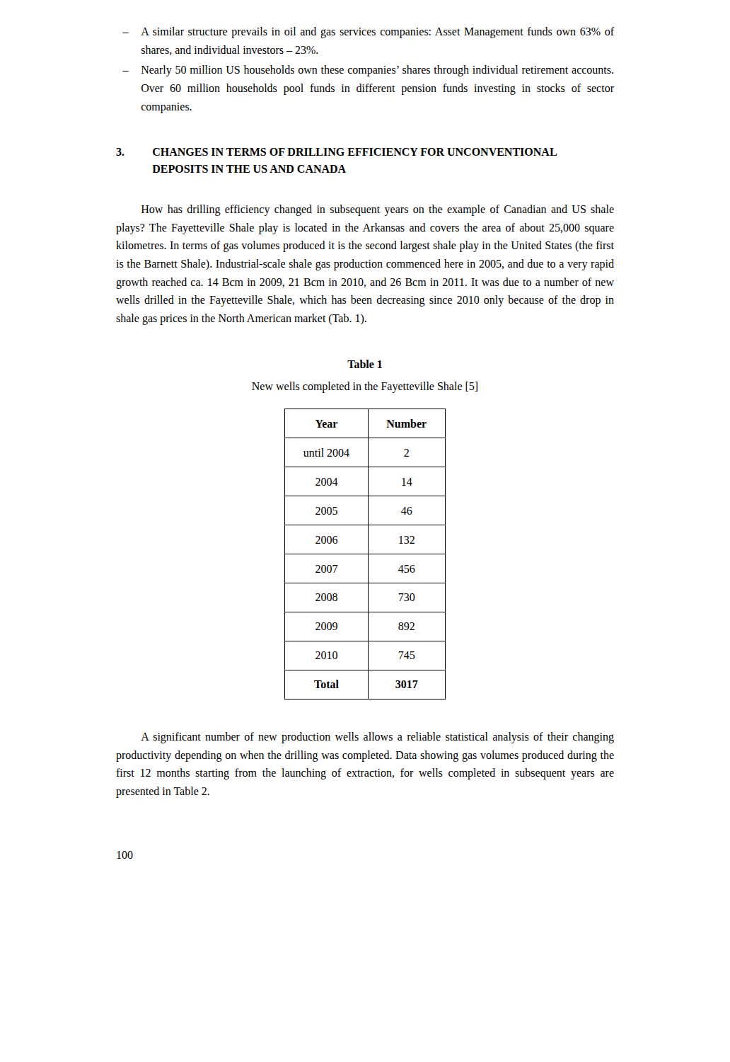A similar structure prevails in oil and gas services companies: Asset Management funds own 63% of shares, and individual investors – 23%.
Nearly 50 million US households own these companies’ shares through individual retirement accounts. Over 60 million households pool funds in different pension funds investing in stocks of sector companies.
3. Changes in terms of drilling efficiency for unconventional deposits in the US and Canada
How has drilling efficiency changed in subsequent years on the example of Canadian and US shale plays? The Fayetteville Shale play is located in the Arkansas and covers the area of about 25,000 square kilometres. In terms of gas volumes produced it is the second largest shale play in the United States (the first is the Barnett Shale). Industrial-scale shale gas production commenced here in 2005, and due to a very rapid growth reached ca. 14 Bcm in 2009, 21 Bcm in 2010, and 26 Bcm in 2011. It was due to a number of new wells drilled in the Fayetteville Shale, which has been decreasing since 2010 only because of the drop in shale gas prices in the North American market (Tab. 1).
Table 1
New wells completed in the Fayetteville Shale [5]
| Year | Number |
| --- | --- |
| until 2004 | 2 |
| 2004 | 14 |
| 2005 | 46 |
| 2006 | 132 |
| 2007 | 456 |
| 2008 | 730 |
| 2009 | 892 |
| 2010 | 745 |
| Total | 3017 |
A significant number of new production wells allows a reliable statistical analysis of their changing productivity depending on when the drilling was completed. Data showing gas volumes produced during the first 12 months starting from the launching of extraction, for wells completed in subsequent years are presented in Table 2.
100